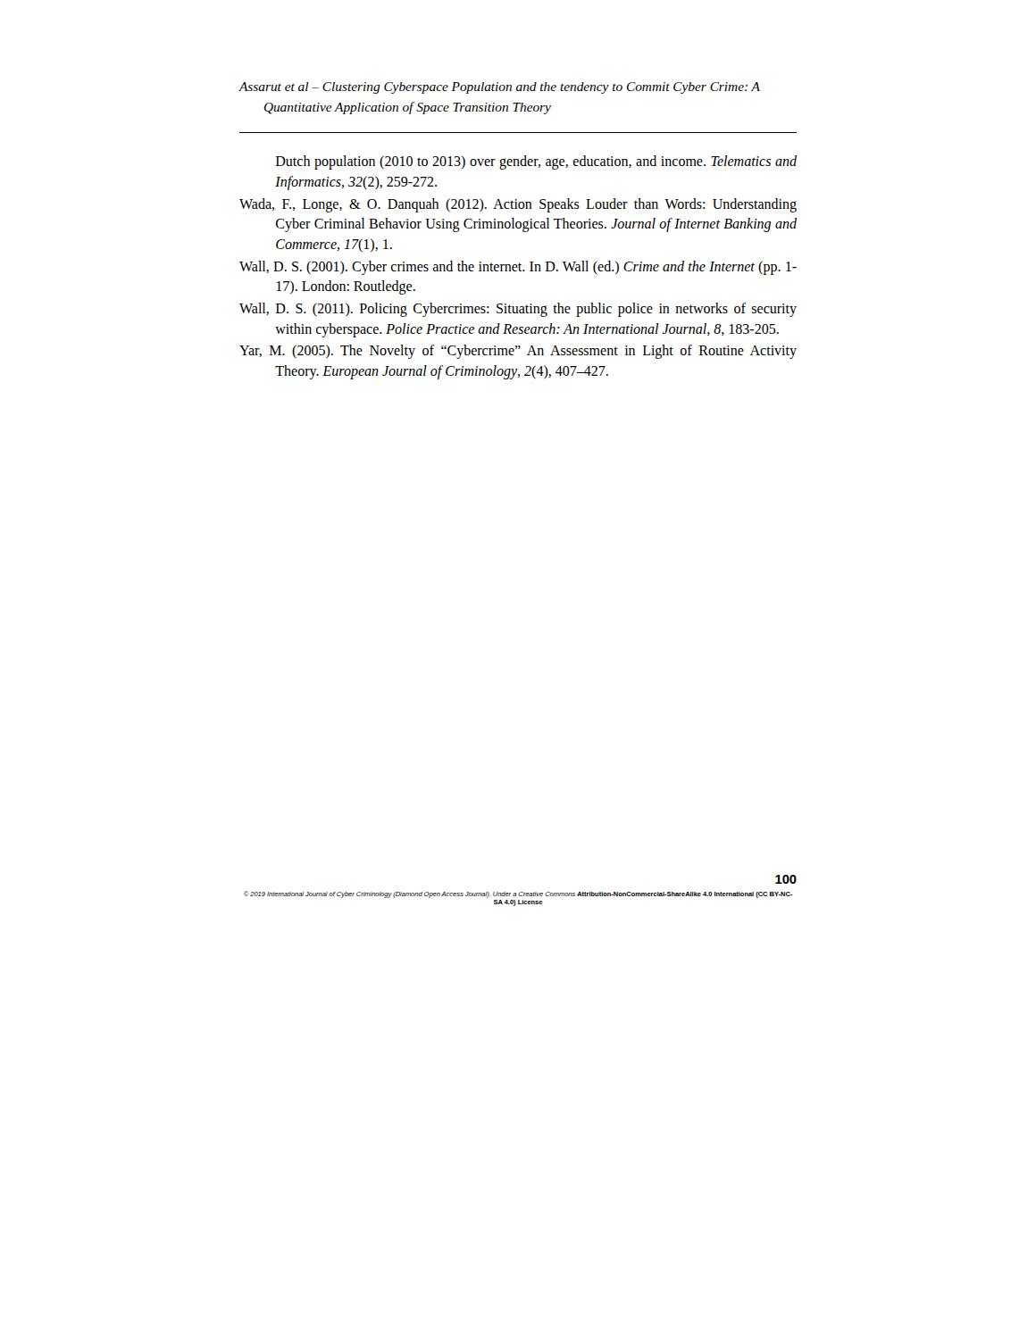Assarut et al – Clustering Cyberspace Population and the tendency to Commit Cyber Crime: A Quantitative Application of Space Transition Theory
Dutch population (2010 to 2013) over gender, age, education, and income. Telematics and Informatics, 32(2), 259-272.
Wada, F., Longe, & O. Danquah (2012). Action Speaks Louder than Words: Understanding Cyber Criminal Behavior Using Criminological Theories. Journal of Internet Banking and Commerce, 17(1), 1.
Wall, D. S. (2001). Cyber crimes and the internet. In D. Wall (ed.) Crime and the Internet (pp. 1-17). London: Routledge.
Wall, D. S. (2011). Policing Cybercrimes: Situating the public police in networks of security within cyberspace. Police Practice and Research: An International Journal, 8, 183-205.
Yar, M. (2005). The Novelty of “Cybercrime” An Assessment in Light of Routine Activity Theory. European Journal of Criminology, 2(4), 407–427.
100
© 2019 International Journal of Cyber Criminology (Diamond Open Access Journal). Under a Creative Commons Attribution-NonCommercial-ShareAlike 4.0 International (CC BY-NC-SA 4.0) License